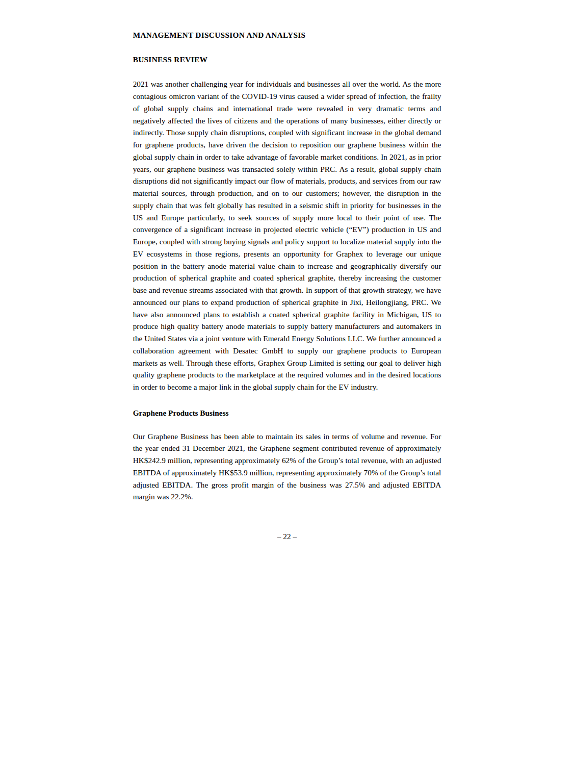MANAGEMENT DISCUSSION AND ANALYSIS
BUSINESS REVIEW
2021 was another challenging year for individuals and businesses all over the world. As the more contagious omicron variant of the COVID-19 virus caused a wider spread of infection, the frailty of global supply chains and international trade were revealed in very dramatic terms and negatively affected the lives of citizens and the operations of many businesses, either directly or indirectly. Those supply chain disruptions, coupled with significant increase in the global demand for graphene products, have driven the decision to reposition our graphene business within the global supply chain in order to take advantage of favorable market conditions. In 2021, as in prior years, our graphene business was transacted solely within PRC. As a result, global supply chain disruptions did not significantly impact our flow of materials, products, and services from our raw material sources, through production, and on to our customers; however, the disruption in the supply chain that was felt globally has resulted in a seismic shift in priority for businesses in the US and Europe particularly, to seek sources of supply more local to their point of use. The convergence of a significant increase in projected electric vehicle (“EV”) production in US and Europe, coupled with strong buying signals and policy support to localize material supply into the EV ecosystems in those regions, presents an opportunity for Graphex to leverage our unique position in the battery anode material value chain to increase and geographically diversify our production of spherical graphite and coated spherical graphite, thereby increasing the customer base and revenue streams associated with that growth. In support of that growth strategy, we have announced our plans to expand production of spherical graphite in Jixi, Heilongjiang, PRC. We have also announced plans to establish a coated spherical graphite facility in Michigan, US to produce high quality battery anode materials to supply battery manufacturers and automakers in the United States via a joint venture with Emerald Energy Solutions LLC. We further announced a collaboration agreement with Desatec GmbH to supply our graphene products to European markets as well. Through these efforts, Graphex Group Limited is setting our goal to deliver high quality graphene products to the marketplace at the required volumes and in the desired locations in order to become a major link in the global supply chain for the EV industry.
Graphene Products Business
Our Graphene Business has been able to maintain its sales in terms of volume and revenue. For the year ended 31 December 2021, the Graphene segment contributed revenue of approximately HK$242.9 million, representing approximately 62% of the Group’s total revenue, with an adjusted EBITDA of approximately HK$53.9 million, representing approximately 70% of the Group’s total adjusted EBITDA. The gross profit margin of the business was 27.5% and adjusted EBITDA margin was 22.2%.
– 22 –